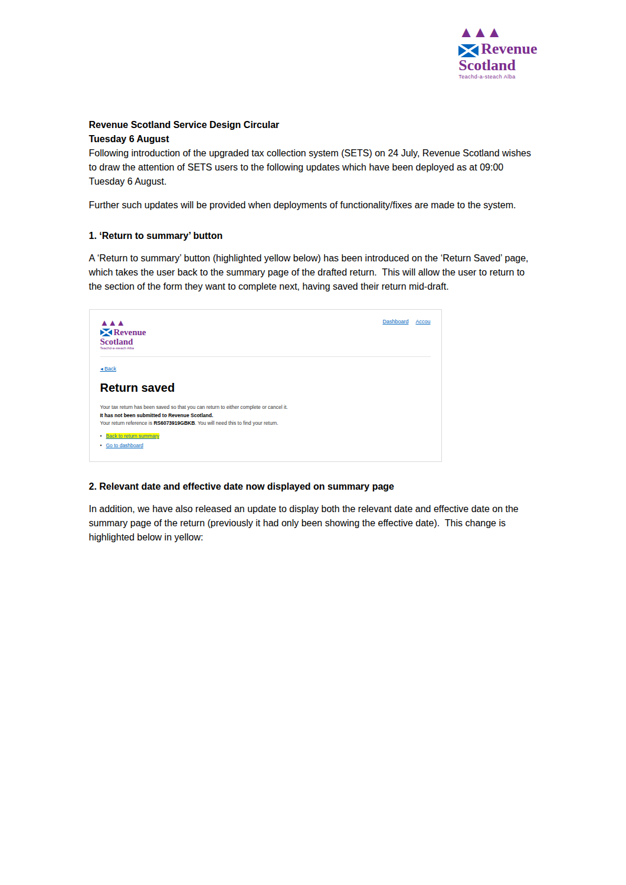▲▲▲
Revenue
Scotland
Teachd-a-steach Alba
Revenue Scotland Service Design Circular
Tuesday 6 August
Following introduction of the upgraded tax collection system (SETS) on 24 July, Revenue Scotland wishes to draw the attention of SETS users to the following updates which have been deployed as at 09:00 Tuesday 6 August.
Further such updates will be provided when deployments of functionality/fixes are made to the system.
1. ‘Return to summary’ button
A ‘Return to summary’ button (highlighted yellow below) has been introduced on the ‘Return Saved’ page, which takes the user back to the summary page of the drafted return. This will allow the user to return to the section of the form they want to complete next, having saved their return mid-draft.
▲▲▲
Revenue
Scotland
Teachd-a-steach Alba
Dashboard Accou
◂ Back
Return saved
Your tax return has been saved so that you can return to either complete or cancel it.
It has not been submitted to Revenue Scotland.
Your return reference is RS6073919GBKB. You will need this to find your return.
Back to return summary
Go to dashboard
2. Relevant date and effective date now displayed on summary page
In addition, we have also released an update to display both the relevant date and effective date on the summary page of the return (previously it had only been showing the effective date). This change is highlighted below in yellow: